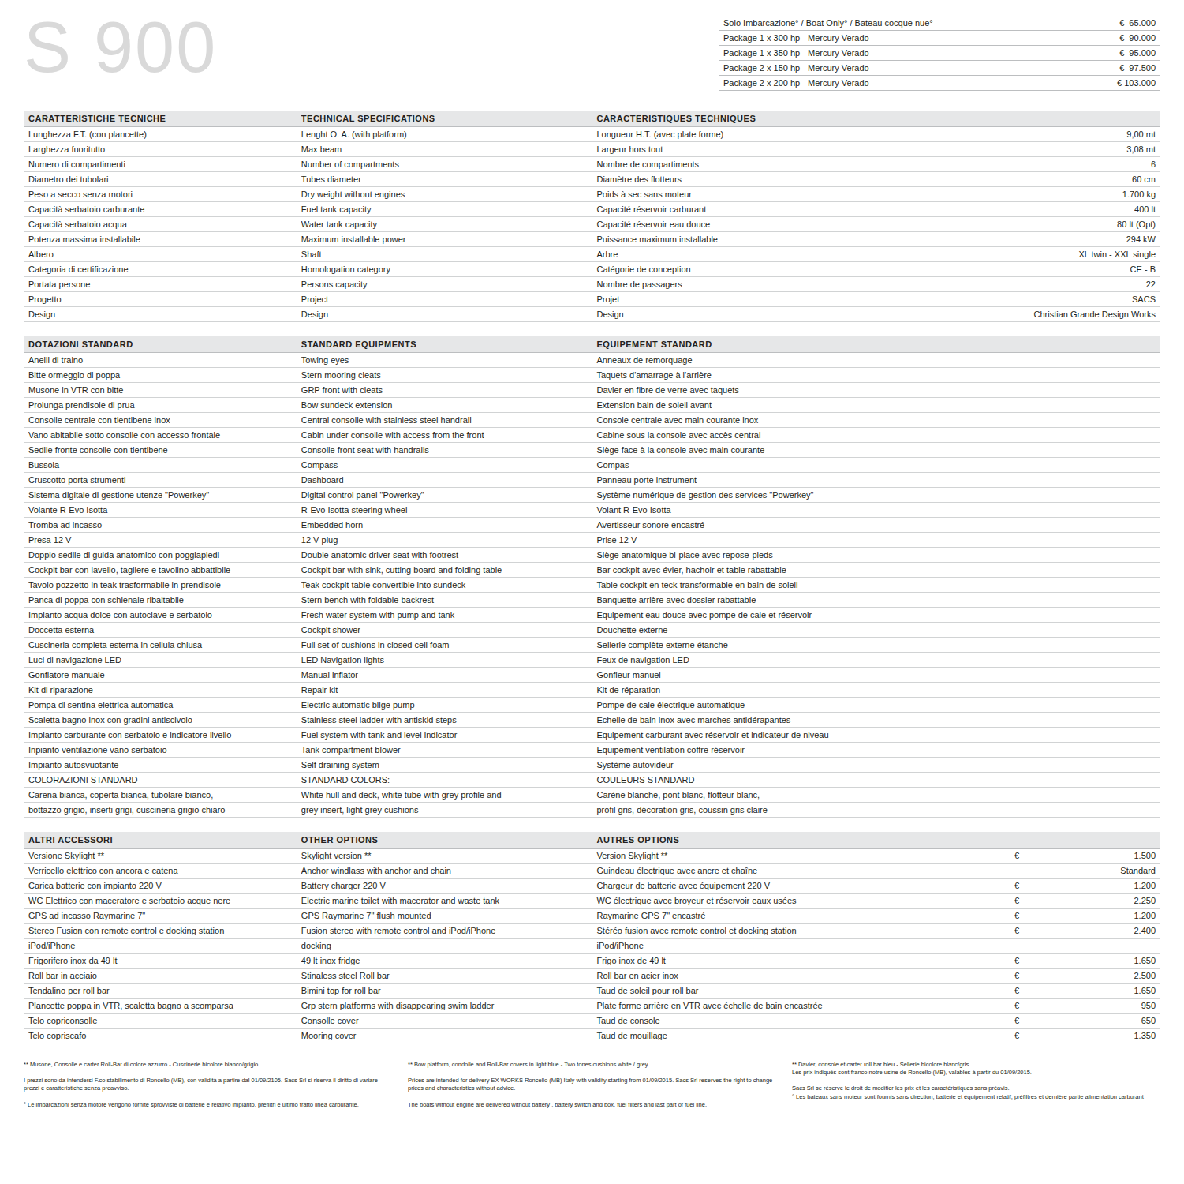S 900
| Solo Imbarcazione° / Boat Only° / Bateau cocque nue° | € 65.000 |
| Package 1 x 300 hp - Mercury Verado | € 90.000 |
| Package 1 x 350 hp - Mercury Verado | € 95.000 |
| Package 2 x 150 hp - Mercury Verado | € 97.500 |
| Package 2 x 200 hp - Mercury Verado | € 103.000 |
| CARATTERISTICHE TECNICHE | TECHNICAL SPECIFICATIONS | CARACTERISTIQUES TECHNIQUES | |
| --- | --- | --- | --- |
| Lunghezza F.T. (con plancette) | Lenght O. A. (with platform) | Longueur H.T. (avec plate forme) | 9,00 mt |
| Larghezza fuoritutto | Max beam | Largeur hors tout | 3,08 mt |
| Numero di compartimenti | Number of compartments | Nombre de compartiments | 6 |
| Diametro dei tubolari | Tubes diameter | Diamètre des flotteurs | 60 cm |
| Peso a secco senza motori | Dry weight without engines | Poids à sec sans moteur | 1.700 kg |
| Capacità serbatoio carburante | Fuel tank capacity | Capacité réservoir carburant | 400 lt |
| Capacità serbatoio acqua | Water tank capacity | Capacité réservoir eau douce | 80 lt (Opt) |
| Potenza massima installabile | Maximum installable power | Puissance maximum installable | 294 kW |
| Albero | Shaft | Arbre | XL twin - XXL single |
| Categoria di certificazione | Homologation category | Catégorie de conception | CE - B |
| Portata persone | Persons capacity | Nombre de passagers | 22 |
| Progetto | Project | Projet | SACS |
| Design | Design | Design | Christian Grande Design Works |
| DOTAZIONI STANDARD | STANDARD EQUIPMENTS | EQUIPEMENT STANDARD |
| --- | --- | --- |
| Anelli di traino | Towing eyes | Anneaux de remorquage |
| Bitte ormeggio di poppa | Stern mooring cleats | Taquets d'amarrage à l'arrière |
| Musone in VTR con bitte | GRP front with cleats | Davier en fibre de verre avec taquets |
| Prolunga prendisole di prua | Bow sundeck extension | Extension bain de soleil avant |
| Consolle centrale con tientibene inox | Central consolle with stainless steel handrail | Console centrale avec main courante inox |
| Vano abitabile sotto consolle con accesso frontale | Cabin under consolle with access from the front | Cabine sous la console avec accès central |
| Sedile fronte consolle con tientibene | Consolle front seat with handrails | Siège face à la console avec main courante |
| Bussola | Compass | Compas |
| Cruscotto porta strumenti | Dashboard | Panneau porte instrument |
| Sistema digitale di gestione utenze "Powerkey" | Digital control panel "Powerkey" | Système numérique de gestion des services "Powerkey" |
| Volante R-Evo Isotta | R-Evo Isotta steering wheel | Volant R-Evo Isotta |
| Tromba ad incasso | Embedded horn | Avertisseur sonore encastré |
| Presa 12 V | 12 V plug | Prise 12 V |
| Doppio sedile di guida anatomico con poggiapiedi | Double anatomic driver seat with footrest | Siège anatomique bi-place avec repose-pieds |
| Cockpit bar con lavello, tagliere e tavolino abbattibile | Cockpit bar with sink, cutting board and folding table | Bar cockpit avec évier, hachoir et table rabattable |
| Tavolo pozzetto in teak trasformabile in prendisole | Teak cockpit table convertible into sundeck | Table cockpit en teck transformable en bain de soleil |
| Panca di poppa con schienale ribaltabile | Stern bench with foldable backrest | Banquette arrière avec dossier rabattable |
| Impianto acqua dolce con autoclave e serbatoio | Fresh water system with pump and tank | Equipement eau douce avec pompe de cale et réservoir |
| Doccetta esterna | Cockpit shower | Douchette externe |
| Cuscineria completa esterna in cellula chiusa | Full set of cushions in closed cell foam | Sellerie complète externe étanche |
| Luci di navigazione LED | LED Navigation lights | Feux de navigation LED |
| Gonfiatore manuale | Manual inflator | Gonfleur manuel |
| Kit di riparazione | Repair kit | Kit de réparation |
| Pompa di sentina elettrica automatica | Electric automatic bilge pump | Pompe de cale électrique automatique |
| Scaletta bagno inox con gradini antiscivolo | Stainless steel ladder with antiskid steps | Echelle de bain inox avec marches antidérapantes |
| Impianto carburante con serbatoio e indicatore livello | Fuel system with tank and level indicator | Equipement carburant avec réservoir et indicateur de niveau |
| Inpianto ventilazione vano serbatoio | Tank compartment blower | Equipement ventilation coffre réservoir |
| Impianto autosvuotante | Self draining system | Système autovideur |
| COLORAZIONI STANDARD | STANDARD COLORS: | COULEURS STANDARD |
| Carena bianca, coperta bianca, tubolare bianco, | White hull and deck, white tube with grey profile and | Carène blanche, pont blanc, flotteur blanc, |
| bottazzo grigio, inserti grigi, cuscineria grigio chiaro | grey insert, light grey cushions | profil gris, décoration gris, coussin gris claire |
| ALTRI ACCESSORI | OTHER OPTIONS | AUTRES OPTIONS |
| --- | --- | --- |
| Versione Skylight ** | Skylight version ** | Version Skylight ** | € | 1.500 |
| Verricello elettrico con ancora e catena | Anchor windlass with anchor and chain | Guindeau électrique avec ancre et chaîne | | Standard |
| Carica batterie con impianto 220 V | Battery charger 220 V | Chargeur de batterie avec équipement 220 V | € | 1.200 |
| WC Elettrico con maceratore e serbatoio acque nere | Electric marine toilet with macerator and waste tank | WC électrique avec broyeur et réservoir eaux usées | € | 2.250 |
| GPS ad incasso Raymarine 7" | GPS Raymarine 7" flush mounted | Raymarine GPS 7" encastré | € | 1.200 |
| Stereo Fusion con remote control e docking station | Fusion stereo with remote control and iPod/iPhone | Stéréo fusion avec remote control et docking station | € | 2.400 |
| iPod/iPhone | docking | iPod/iPhone | | |
| Frigorifero inox da 49 lt | 49 lt inox fridge | Frigo inox de 49 lt | € | 1.650 |
| Roll bar in acciaio | Stinaless steel Roll bar | Roll bar en acier inox | € | 2.500 |
| Tendalino per roll bar | Bimini top for roll bar | Taud de soleil pour roll bar | € | 1.650 |
| Plancette poppa in VTR, scaletta bagno a scomparsa | Grp stern platforms with disappearing swim ladder | Plate forme arrière en VTR avec échelle de bain encastrée | € | 950 |
| Telo copriconsolle | Consolle cover | Taud de console | € | 650 |
| Telo copriscafo | Mooring cover | Taud de mouillage | € | 1.350 |
** Musone, Consolle e carter Roll-Bar di colore azzurro - Cuscinerie bicolore bianco/grigio.
I prezzi sono da intendersi F.co stabilimento di Roncello (MB), con validità a partire dal 01/09/2105. Sacs Srl si riserva il diritto di variare prezzi e caratteristiche senza preavviso.
° Le imbarcazioni senza motore vengono fornite sprovviste di batterie e relativo impianto, prefiltri e ultimo tratto linea carburante.
** Bow platform, condolle and Roll-Bar covers in light blue - Two tones cushions white / grey.
Prices are intended for delivery EX WORKS Roncello (MB) Italy with validity starting from 01/09/2015. Sacs Srl reserves the right to change prices and characteristics without advice.
The boats without engine are delivered without battery , battery switch and box, fuel filters and last part of fuel line.
** Davier, console et carter roll bar bleu - Sellerie bicolore blanc/gris.
Les prix indiqués sont franco notre usine de Roncello (MB), valables à partir du 01/09/2015.
Sacs Srl se réserve le droit de modifier les prix et les caractéristiques sans préavis.
° Les bateaux sans moteur sont fournis sans direction, batterie et équipement relatif, préfiltres et dernière partie alimentation carburant